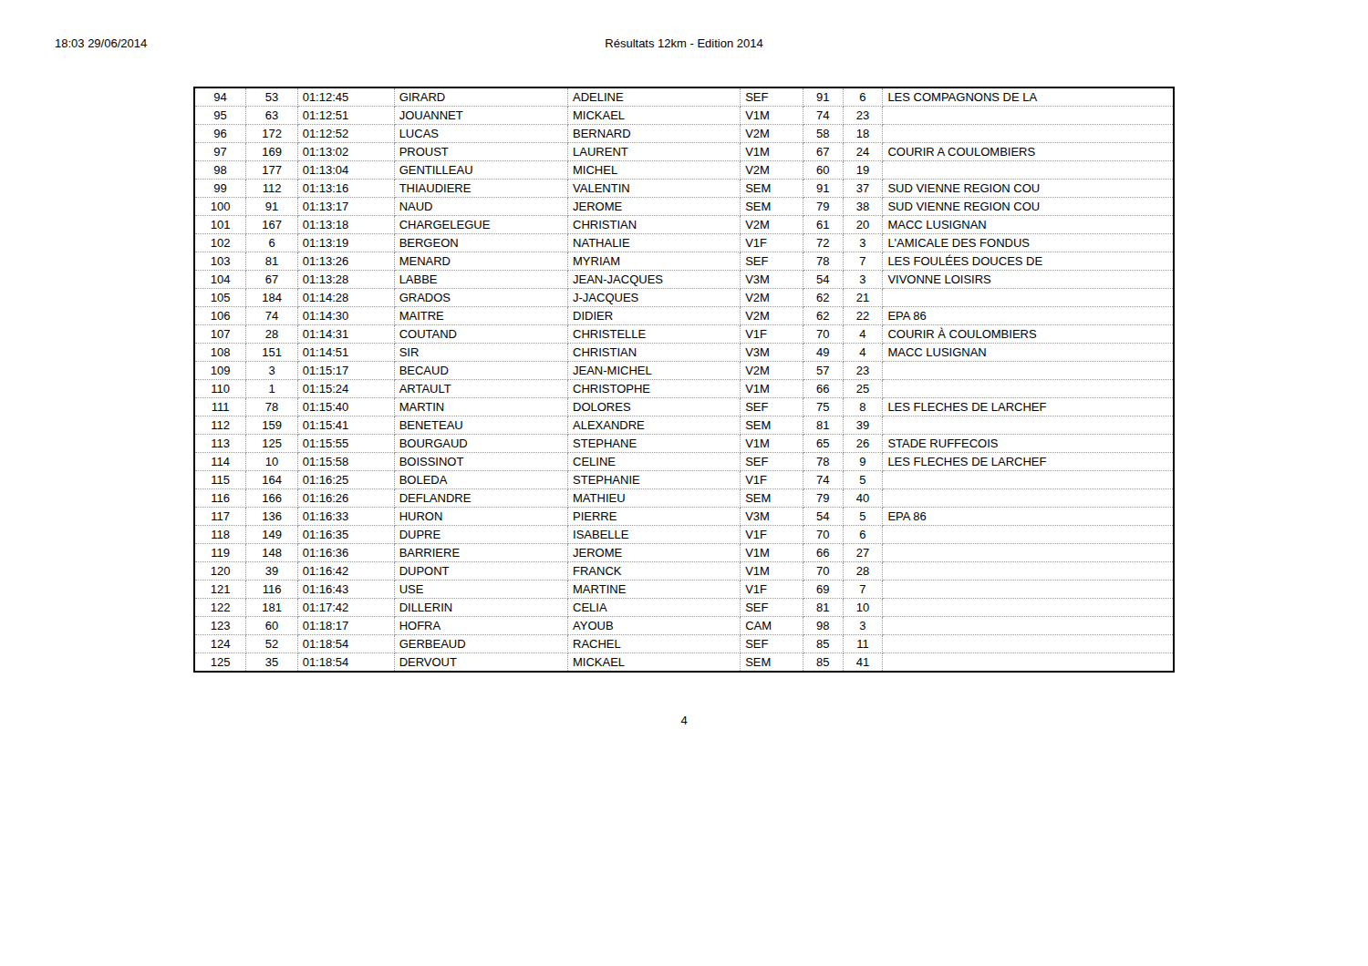18:03 29/06/2014
Résultats 12km - Edition 2014
| 94 | 53 | 01:12:45 | GIRARD | ADELINE | SEF | 91 | 6 | LES COMPAGNONS DE LA |
| 95 | 63 | 01:12:51 | JOUANNET | MICKAEL | V1M | 74 | 23 | |
| 96 | 172 | 01:12:52 | LUCAS | BERNARD | V2M | 58 | 18 | |
| 97 | 169 | 01:13:02 | PROUST | LAURENT | V1M | 67 | 24 | COURIR A COULOMBIERS |
| 98 | 177 | 01:13:04 | GENTILLEAU | MICHEL | V2M | 60 | 19 | |
| 99 | 112 | 01:13:16 | THIAUDIERE | VALENTIN | SEM | 91 | 37 | SUD VIENNE REGION COU |
| 100 | 91 | 01:13:17 | NAUD | JEROME | SEM | 79 | 38 | SUD VIENNE REGION COU |
| 101 | 167 | 01:13:18 | CHARGELEGUE | CHRISTIAN | V2M | 61 | 20 | MACC LUSIGNAN |
| 102 | 6 | 01:13:19 | BERGEON | NATHALIE | V1F | 72 | 3 | L'AMICALE DES FONDUS |
| 103 | 81 | 01:13:26 | MENARD | MYRIAM | SEF | 78 | 7 | LES FOULÉES DOUCES DE |
| 104 | 67 | 01:13:28 | LABBE | JEAN-JACQUES | V3M | 54 | 3 | VIVONNE LOISIRS |
| 105 | 184 | 01:14:28 | GRADOS | J-JACQUES | V2M | 62 | 21 | |
| 106 | 74 | 01:14:30 | MAITRE | DIDIER | V2M | 62 | 22 | EPA 86 |
| 107 | 28 | 01:14:31 | COUTAND | CHRISTELLE | V1F | 70 | 4 | COURIR À COULOMBIERS |
| 108 | 151 | 01:14:51 | SIR | CHRISTIAN | V3M | 49 | 4 | MACC LUSIGNAN |
| 109 | 3 | 01:15:17 | BECAUD | JEAN-MICHEL | V2M | 57 | 23 | |
| 110 | 1 | 01:15:24 | ARTAULT | CHRISTOPHE | V1M | 66 | 25 | |
| 111 | 78 | 01:15:40 | MARTIN | DOLORES | SEF | 75 | 8 | LES FLECHES DE LARCHEF |
| 112 | 159 | 01:15:41 | BENETEAU | ALEXANDRE | SEM | 81 | 39 | |
| 113 | 125 | 01:15:55 | BOURGAUD | STEPHANE | V1M | 65 | 26 | STADE RUFFECOIS |
| 114 | 10 | 01:15:58 | BOISSINOT | CELINE | SEF | 78 | 9 | LES FLECHES DE LARCHEF |
| 115 | 164 | 01:16:25 | BOLEDA | STEPHANIE | V1F | 74 | 5 | |
| 116 | 166 | 01:16:26 | DEFLANDRE | MATHIEU | SEM | 79 | 40 | |
| 117 | 136 | 01:16:33 | HURON | PIERRE | V3M | 54 | 5 | EPA 86 |
| 118 | 149 | 01:16:35 | DUPRE | ISABELLE | V1F | 70 | 6 | |
| 119 | 148 | 01:16:36 | BARRIERE | JEROME | V1M | 66 | 27 | |
| 120 | 39 | 01:16:42 | DUPONT | FRANCK | V1M | 70 | 28 | |
| 121 | 116 | 01:16:43 | USE | MARTINE | V1F | 69 | 7 | |
| 122 | 181 | 01:17:42 | DILLERIN | CELIA | SEF | 81 | 10 | |
| 123 | 60 | 01:18:17 | HOFRA | AYOUB | CAM | 98 | 3 | |
| 124 | 52 | 01:18:54 | GERBEAUD | RACHEL | SEF | 85 | 11 | |
| 125 | 35 | 01:18:54 | DERVOUT | MICKAEL | SEM | 85 | 41 | |
4